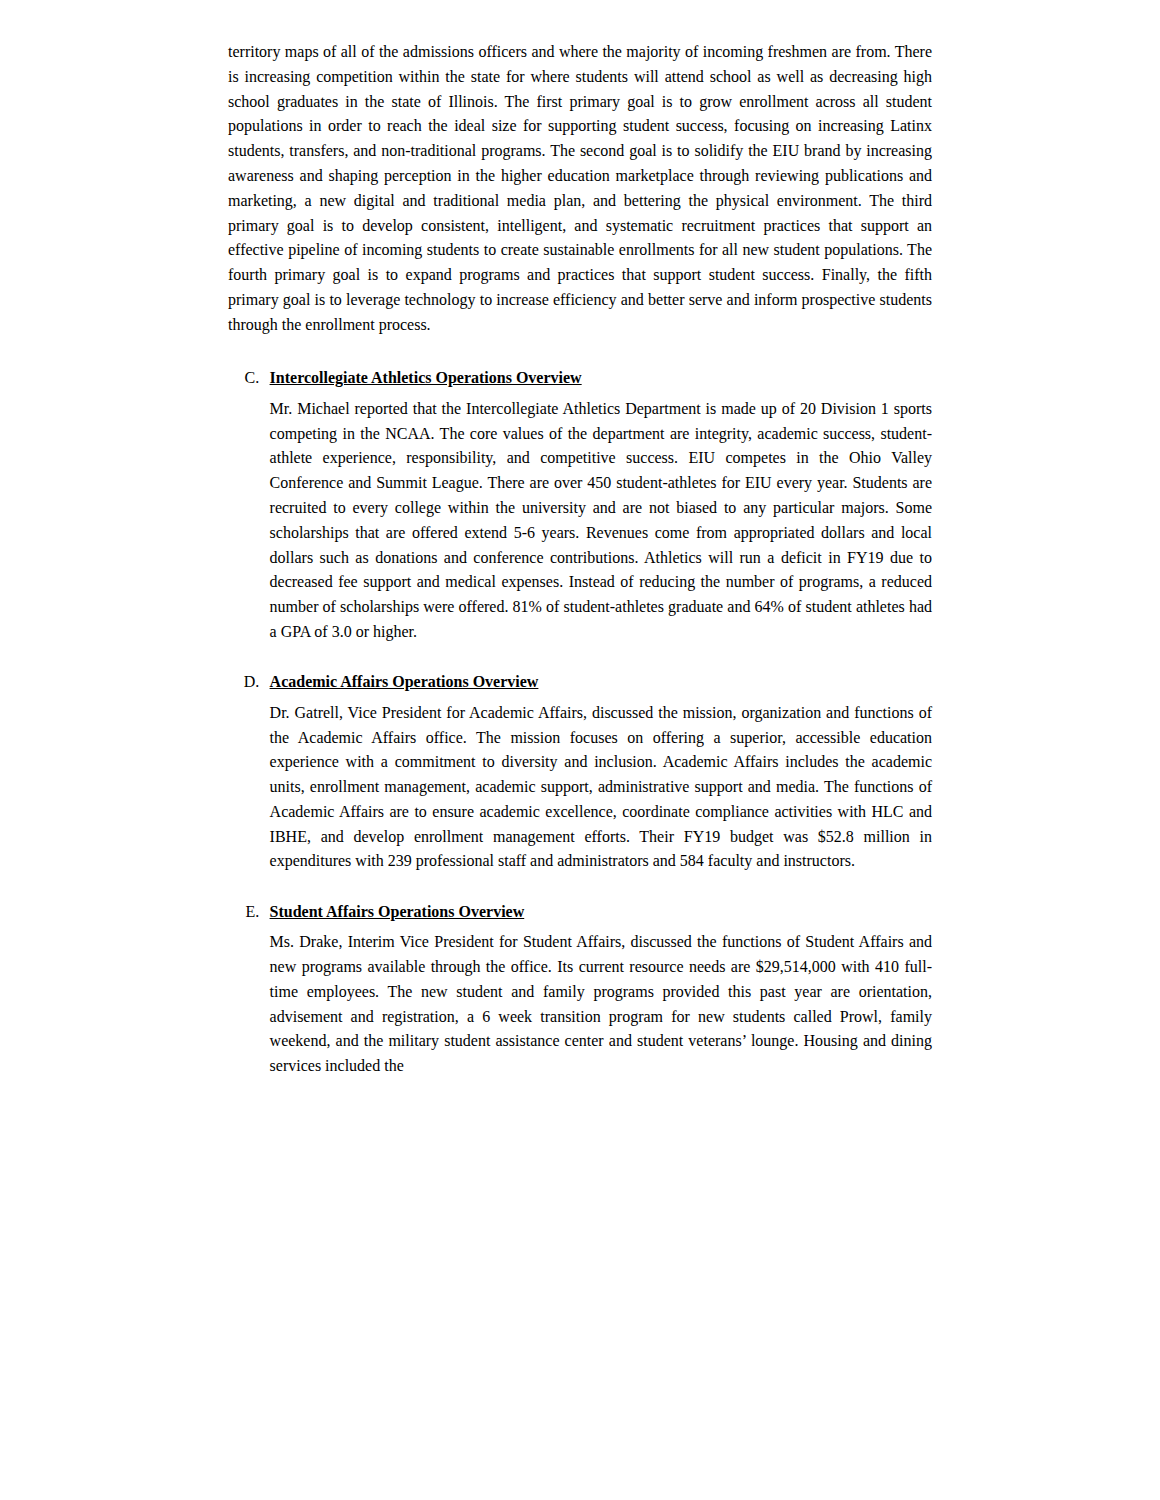territory maps of all of the admissions officers and where the majority of incoming freshmen are from. There is increasing competition within the state for where students will attend school as well as decreasing high school graduates in the state of Illinois. The first primary goal is to grow enrollment across all student populations in order to reach the ideal size for supporting student success, focusing on increasing Latinx students, transfers, and non-traditional programs. The second goal is to solidify the EIU brand by increasing awareness and shaping perception in the higher education marketplace through reviewing publications and marketing, a new digital and traditional media plan, and bettering the physical environment. The third primary goal is to develop consistent, intelligent, and systematic recruitment practices that support an effective pipeline of incoming students to create sustainable enrollments for all new student populations. The fourth primary goal is to expand programs and practices that support student success. Finally, the fifth primary goal is to leverage technology to increase efficiency and better serve and inform prospective students through the enrollment process.
Intercollegiate Athletics Operations Overview
Mr. Michael reported that the Intercollegiate Athletics Department is made up of 20 Division 1 sports competing in the NCAA. The core values of the department are integrity, academic success, student-athlete experience, responsibility, and competitive success. EIU competes in the Ohio Valley Conference and Summit League. There are over 450 student-athletes for EIU every year. Students are recruited to every college within the university and are not biased to any particular majors. Some scholarships that are offered extend 5-6 years. Revenues come from appropriated dollars and local dollars such as donations and conference contributions. Athletics will run a deficit in FY19 due to decreased fee support and medical expenses. Instead of reducing the number of programs, a reduced number of scholarships were offered. 81% of student-athletes graduate and 64% of student athletes had a GPA of 3.0 or higher.
Academic Affairs Operations Overview
Dr. Gatrell, Vice President for Academic Affairs, discussed the mission, organization and functions of the Academic Affairs office. The mission focuses on offering a superior, accessible education experience with a commitment to diversity and inclusion. Academic Affairs includes the academic units, enrollment management, academic support, administrative support and media. The functions of Academic Affairs are to ensure academic excellence, coordinate compliance activities with HLC and IBHE, and develop enrollment management efforts. Their FY19 budget was $52.8 million in expenditures with 239 professional staff and administrators and 584 faculty and instructors.
Student Affairs Operations Overview
Ms. Drake, Interim Vice President for Student Affairs, discussed the functions of Student Affairs and new programs available through the office. Its current resource needs are $29,514,000 with 410 full-time employees. The new student and family programs provided this past year are orientation, advisement and registration, a 6 week transition program for new students called Prowl, family weekend, and the military student assistance center and student veterans’ lounge. Housing and dining services included the